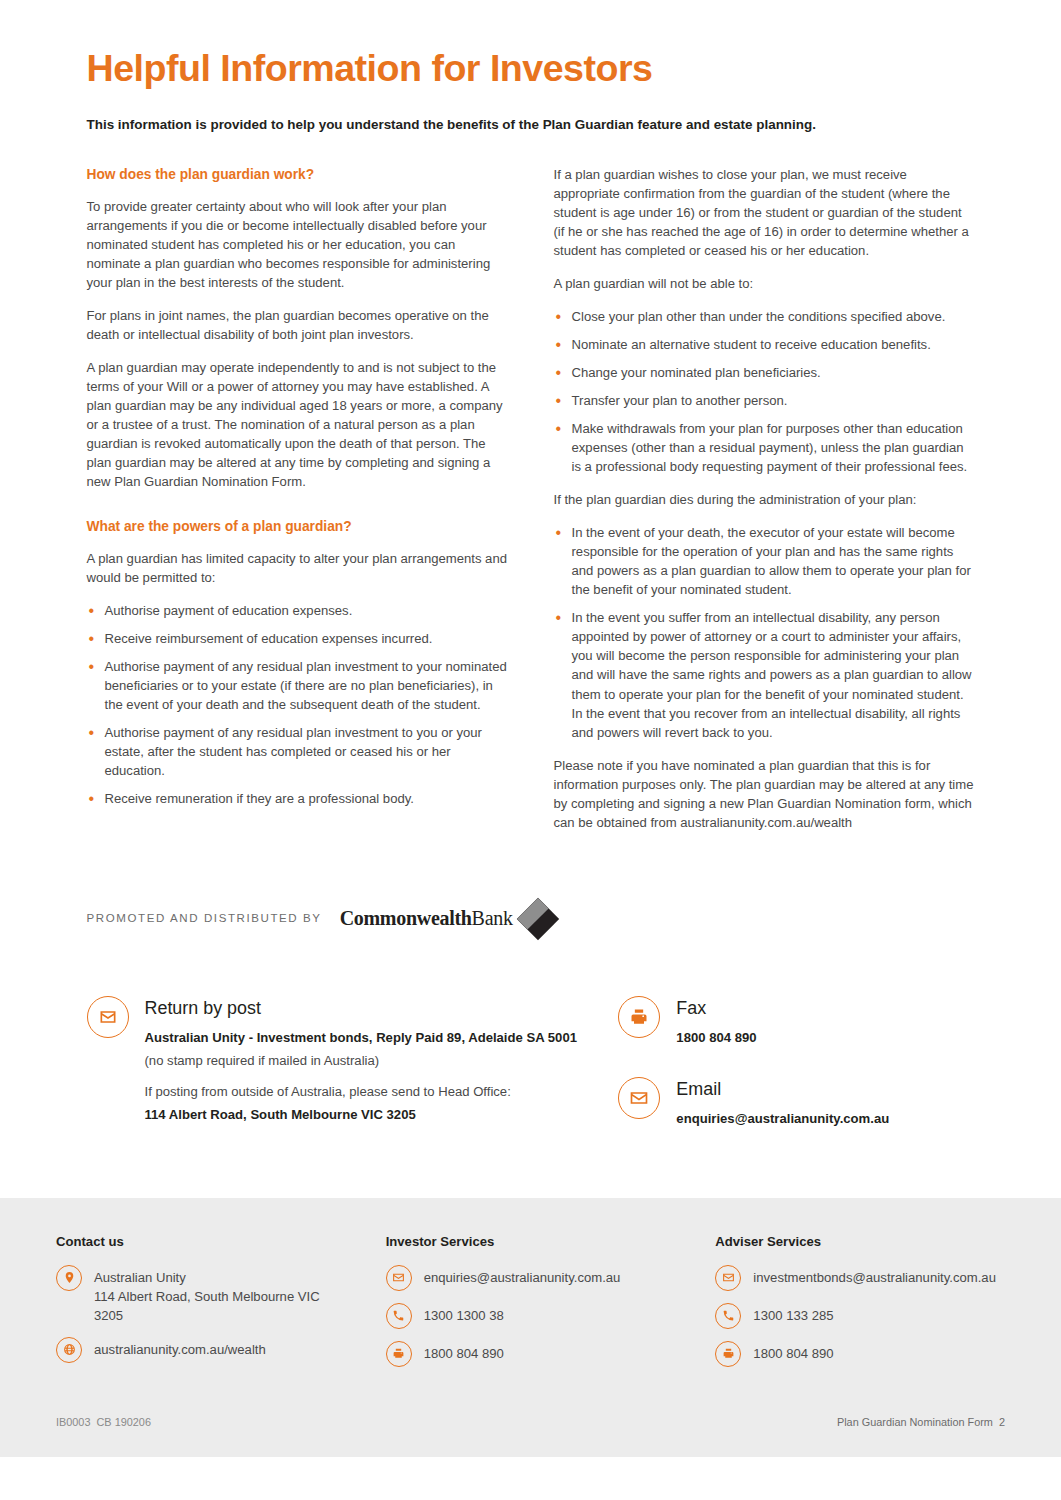Helpful Information for Investors
This information is provided to help you understand the benefits of the Plan Guardian feature and estate planning.
How does the plan guardian work?
To provide greater certainty about who will look after your plan arrangements if you die or become intellectually disabled before your nominated student has completed his or her education, you can nominate a plan guardian who becomes responsible for administering your plan in the best interests of the student.
For plans in joint names, the plan guardian becomes operative on the death or intellectual disability of both joint plan investors.
A plan guardian may operate independently to and is not subject to the terms of your Will or a power of attorney you may have established. A plan guardian may be any individual aged 18 years or more, a company or a trustee of a trust. The nomination of a natural person as a plan guardian is revoked automatically upon the death of that person. The plan guardian may be altered at any time by completing and signing a new Plan Guardian Nomination Form.
What are the powers of a plan guardian?
A plan guardian has limited capacity to alter your plan arrangements and would be permitted to:
Authorise payment of education expenses.
Receive reimbursement of education expenses incurred.
Authorise payment of any residual plan investment to your nominated beneficiaries or to your estate (if there are no plan beneficiaries), in the event of your death and the subsequent death of the student.
Authorise payment of any residual plan investment to you or your estate, after the student has completed or ceased his or her education.
Receive remuneration if they are a professional body.
If a plan guardian wishes to close your plan, we must receive appropriate confirmation from the guardian of the student (where the student is age under 16) or from the student or guardian of the student (if he or she has reached the age of 16) in order to determine whether a student has completed or ceased his or her education.
A plan guardian will not be able to:
Close your plan other than under the conditions specified above.
Nominate an alternative student to receive education benefits.
Change your nominated plan beneficiaries.
Transfer your plan to another person.
Make withdrawals from your plan for purposes other than education expenses (other than a residual payment), unless the plan guardian is a professional body requesting payment of their professional fees.
If the plan guardian dies during the administration of your plan:
In the event of your death, the executor of your estate will become responsible for the operation of your plan and has the same rights and powers as a plan guardian to allow them to operate your plan for the benefit of your nominated student.
In the event you suffer from an intellectual disability, any person appointed by power of attorney or a court to administer your affairs, you will become the person responsible for administering your plan and will have the same rights and powers as a plan guardian to allow them to operate your plan for the benefit of your nominated student. In the event that you recover from an intellectual disability, all rights and powers will revert back to you.
Please note if you have nominated a plan guardian that this is for information purposes only. The plan guardian may be altered at any time by completing and signing a new Plan Guardian Nomination form, which can be obtained from australianunity.com.au/wealth
Promoted and distributed by CommonwealthBank
Return by post
Australian Unity - Investment bonds, Reply Paid 89, Adelaide SA 5001
(no stamp required if mailed in Australia)
If posting from outside of Australia, please send to Head Office:
114 Albert Road, South Melbourne VIC 3205
Fax
1800 804 890
Email
enquiries@australianunity.com.au
Contact us
Australian Unity
114 Albert Road, South Melbourne VIC 3205
australianunity.com.au/wealth
Investor Services
enquiries@australianunity.com.au
1300 1300 38
1800 804 890
Adviser Services
investmentbonds@australianunity.com.au
1300 133 285
1800 804 890
IB0003 CB 190206 Plan Guardian Nomination Form 2